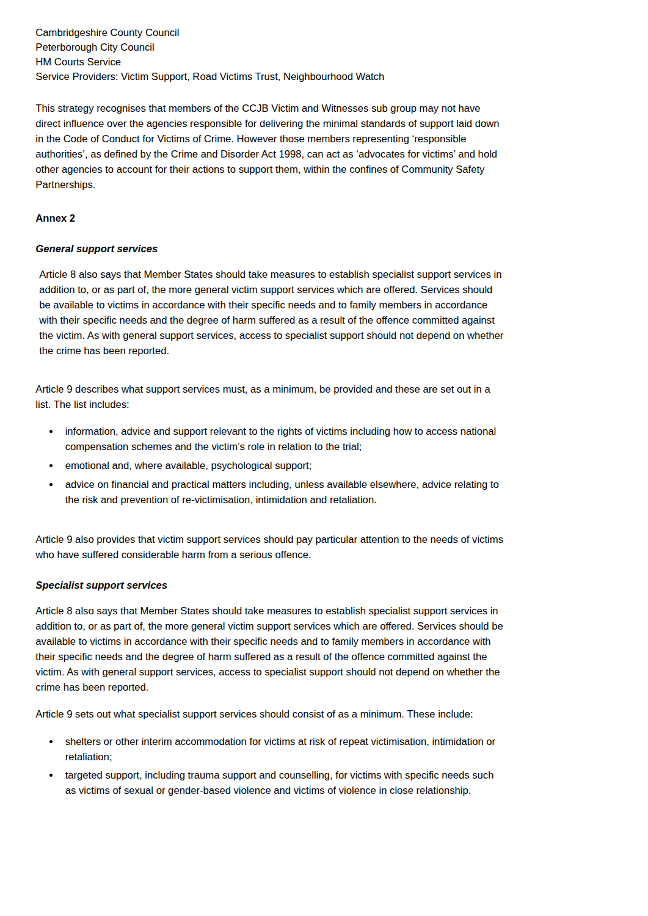Cambridgeshire County Council
Peterborough City Council
HM Courts Service
Service Providers: Victim Support, Road Victims Trust, Neighbourhood Watch
This strategy recognises that members of the CCJB Victim and Witnesses sub group may not have direct influence over the agencies responsible for delivering the minimal standards of support laid down in the Code of Conduct for Victims of Crime. However those members representing ‘responsible authorities’, as defined by the Crime and Disorder Act 1998, can act as ‘advocates for victims’ and hold other agencies to account for their actions to support them, within the confines of Community Safety Partnerships.
Annex 2
General support services
Article 8 also says that Member States should take measures to establish specialist support services in addition to, or as part of, the more general victim support services which are offered. Services should be available to victims in accordance with their specific needs and to family members in accordance with their specific needs and the degree of harm suffered as a result of the offence committed against the victim. As with general support services, access to specialist support should not depend on whether the crime has been reported.
Article 9 describes what support services must, as a minimum, be provided and these are set out in a list. The list includes:
information, advice and support relevant to the rights of victims including how to access national compensation schemes and the victim’s role in relation to the trial;
emotional and, where available, psychological support;
advice on financial and practical matters including, unless available elsewhere, advice relating to the risk and prevention of re-victimisation, intimidation and retaliation.
Article 9 also provides that victim support services should pay particular attention to the needs of victims who have suffered considerable harm from a serious offence.
Specialist support services
Article 8 also says that Member States should take measures to establish specialist support services in addition to, or as part of, the more general victim support services which are offered. Services should be available to victims in accordance with their specific needs and to family members in accordance with their specific needs and the degree of harm suffered as a result of the offence committed against the victim. As with general support services, access to specialist support should not depend on whether the crime has been reported.
Article 9 sets out what specialist support services should consist of as a minimum. These include:
shelters or other interim accommodation for victims at risk of repeat victimisation, intimidation or retaliation;
targeted support, including trauma support and counselling, for victims with specific needs such as victims of sexual or gender-based violence and victims of violence in close relationship.